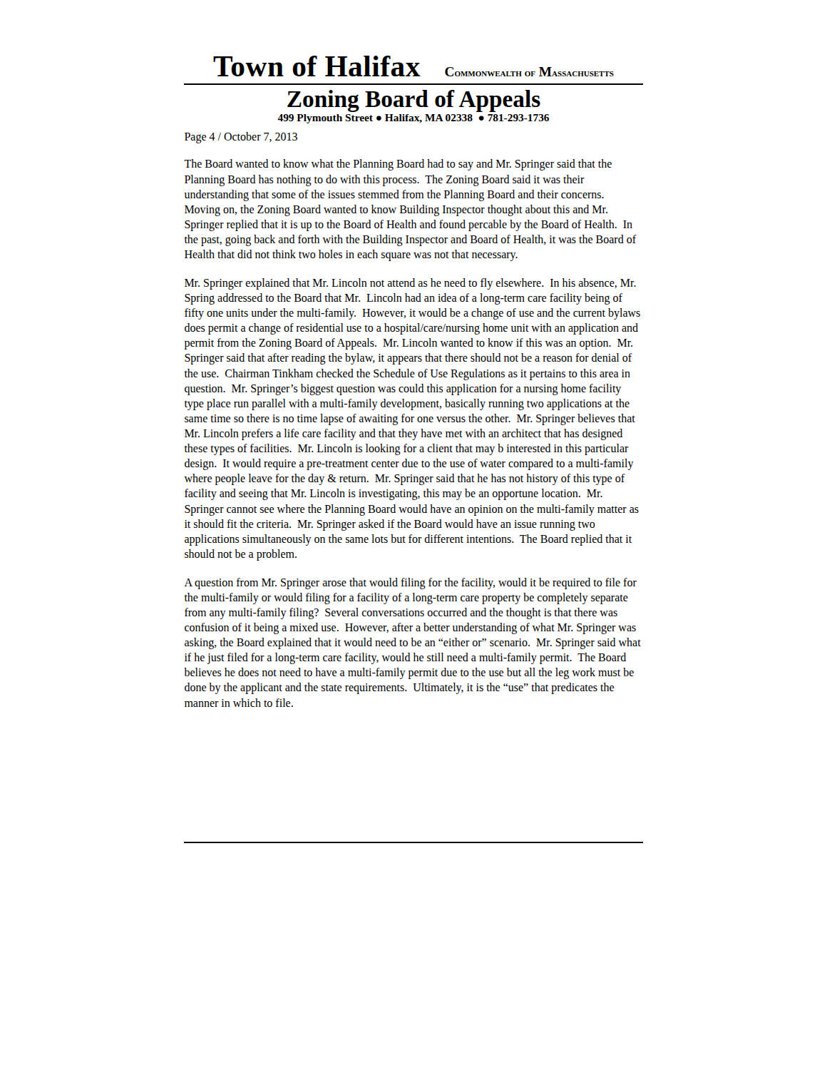Town of Halifax Commonwealth of Massachusetts
Zoning Board of Appeals
499 Plymouth Street ● Halifax, MA 02338 ● 781-293-1736
Page 4 / October 7, 2013
The Board wanted to know what the Planning Board had to say and Mr. Springer said that the Planning Board has nothing to do with this process. The Zoning Board said it was their understanding that some of the issues stemmed from the Planning Board and their concerns. Moving on, the Zoning Board wanted to know Building Inspector thought about this and Mr. Springer replied that it is up to the Board of Health and found percable by the Board of Health. In the past, going back and forth with the Building Inspector and Board of Health, it was the Board of Health that did not think two holes in each square was not that necessary.
Mr. Springer explained that Mr. Lincoln not attend as he need to fly elsewhere. In his absence, Mr. Spring addressed to the Board that Mr. Lincoln had an idea of a long-term care facility being of fifty one units under the multi-family. However, it would be a change of use and the current bylaws does permit a change of residential use to a hospital/care/nursing home unit with an application and permit from the Zoning Board of Appeals. Mr. Lincoln wanted to know if this was an option. Mr. Springer said that after reading the bylaw, it appears that there should not be a reason for denial of the use. Chairman Tinkham checked the Schedule of Use Regulations as it pertains to this area in question. Mr. Springer’s biggest question was could this application for a nursing home facility type place run parallel with a multi-family development, basically running two applications at the same time so there is no time lapse of awaiting for one versus the other. Mr. Springer believes that Mr. Lincoln prefers a life care facility and that they have met with an architect that has designed these types of facilities. Mr. Lincoln is looking for a client that may b interested in this particular design. It would require a pre-treatment center due to the use of water compared to a multi-family where people leave for the day & return. Mr. Springer said that he has not history of this type of facility and seeing that Mr. Lincoln is investigating, this may be an opportune location. Mr. Springer cannot see where the Planning Board would have an opinion on the multi-family matter as it should fit the criteria. Mr. Springer asked if the Board would have an issue running two applications simultaneously on the same lots but for different intentions. The Board replied that it should not be a problem.
A question from Mr. Springer arose that would filing for the facility, would it be required to file for the multi-family or would filing for a facility of a long-term care property be completely separate from any multi-family filing? Several conversations occurred and the thought is that there was confusion of it being a mixed use. However, after a better understanding of what Mr. Springer was asking, the Board explained that it would need to be an “either or” scenario. Mr. Springer said what if he just filed for a long-term care facility, would he still need a multi-family permit. The Board believes he does not need to have a multi-family permit due to the use but all the leg work must be done by the applicant and the state requirements. Ultimately, it is the “use” that predicates the manner in which to file.